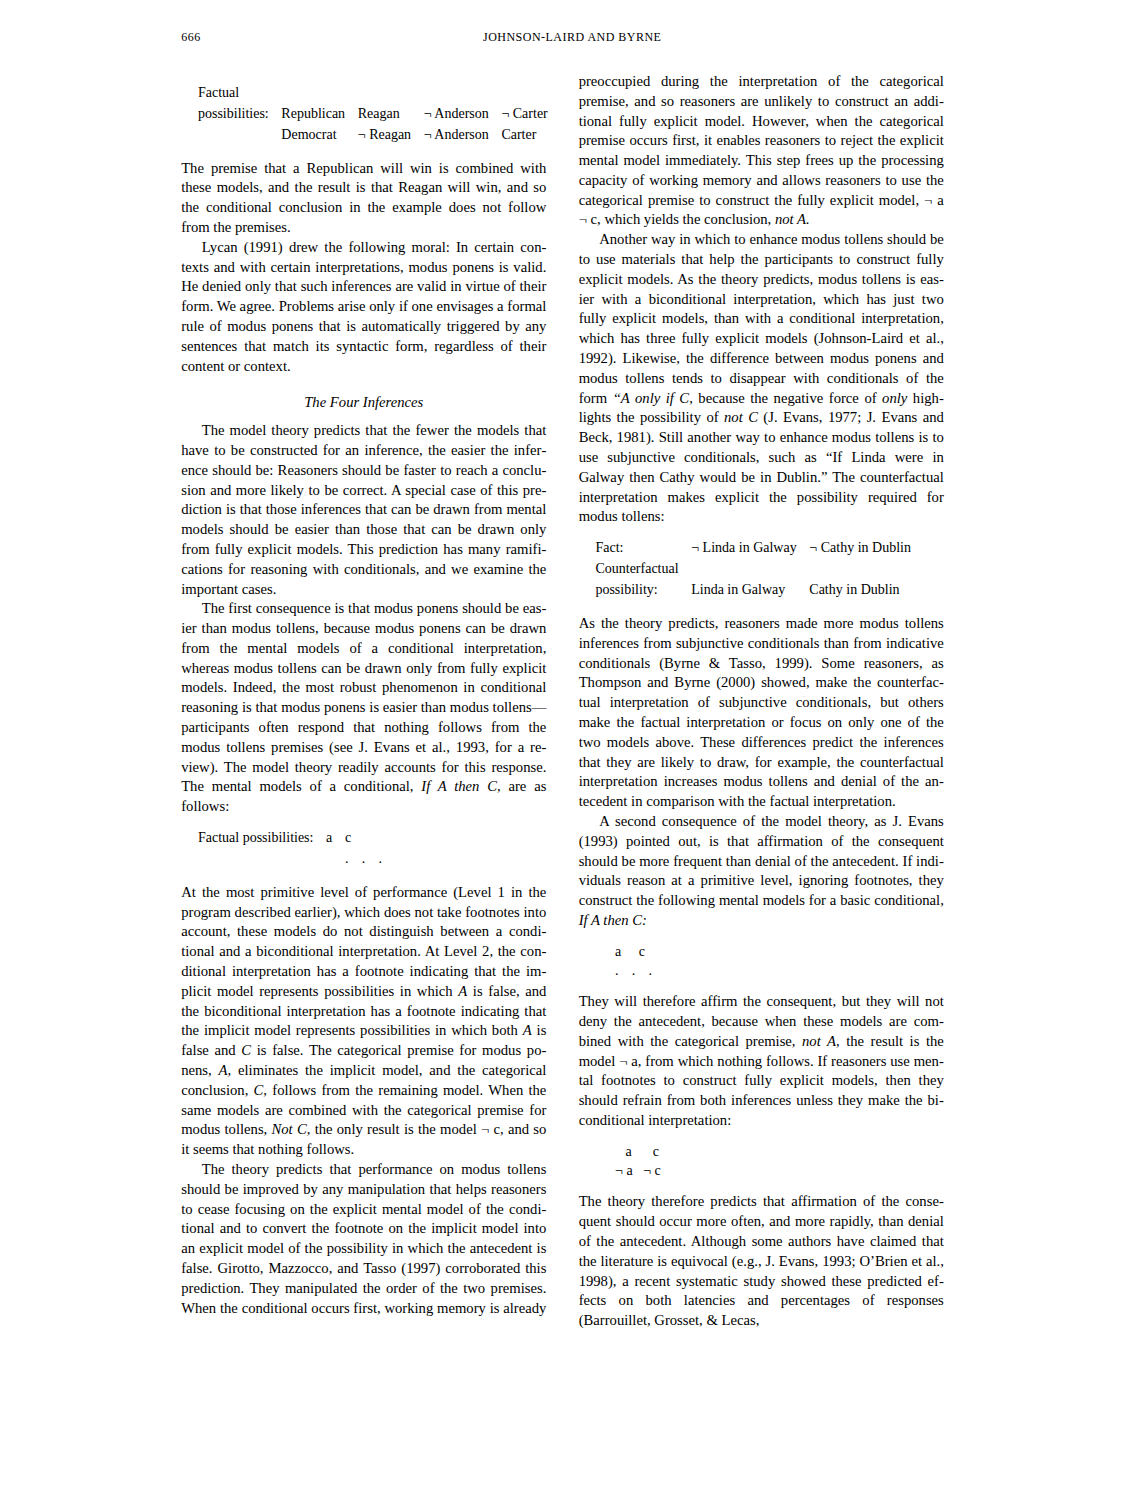666 Johnson-Laird and Byrne
| Factual | | | | |
| possibilities: | Republican | Reagan | ¬ Anderson | ¬ Carter |
| | Democrat | ¬ Reagan | ¬ Anderson | Carter |
The premise that a Republican will win is combined with these models, and the result is that Reagan will win, and so the conditional conclusion in the example does not follow from the premises.
Lycan (1991) drew the following moral: In certain contexts and with certain interpretations, modus ponens is valid. He denied only that such inferences are valid in virtue of their form. We agree. Problems arise only if one envisages a formal rule of modus ponens that is automatically triggered by any sentences that match its syntactic form, regardless of their content or context.
The Four Inferences
The model theory predicts that the fewer the models that have to be constructed for an inference, the easier the inference should be: Reasoners should be faster to reach a conclusion and more likely to be correct. A special case of this prediction is that those inferences that can be drawn from mental models should be easier than those that can be drawn only from fully explicit models. This prediction has many ramifications for reasoning with conditionals, and we examine the important cases.
The first consequence is that modus ponens should be easier than modus tollens, because modus ponens can be drawn from the mental models of a conditional interpretation, whereas modus tollens can be drawn only from fully explicit models. Indeed, the most robust phenomenon in conditional reasoning is that modus ponens is easier than modus tollens—participants often respond that nothing follows from the modus tollens premises (see J. Evans et al., 1993, for a review). The model theory readily accounts for this response. The mental models of a conditional, If A then C, are as follows:
| Factual possibilities: | a | c |
| | | . . . |
At the most primitive level of performance (Level 1 in the program described earlier), which does not take footnotes into account, these models do not distinguish between a conditional and a biconditional interpretation. At Level 2, the conditional interpretation has a footnote indicating that the implicit model represents possibilities in which A is false, and the biconditional interpretation has a footnote indicating that the implicit model represents possibilities in which both A is false and C is false. The categorical premise for modus ponens, A, eliminates the implicit model, and the categorical conclusion, C, follows from the remaining model. When the same models are combined with the categorical premise for modus tollens, Not C, the only result is the model ¬ c, and so it seems that nothing follows.
The theory predicts that performance on modus tollens should be improved by any manipulation that helps reasoners to cease focusing on the explicit mental model of the conditional and to convert the footnote on the implicit model into an explicit model of the possibility in which the antecedent is false. Girotto, Mazzocco, and Tasso (1997) corroborated this prediction. They manipulated the order of the two premises. When the conditional occurs first, working memory is already preoccupied during the interpretation of the categorical premise, and so reasoners are unlikely to construct an additional fully explicit model. However, when the categorical premise occurs first, it enables reasoners to reject the explicit mental model immediately. This step frees up the processing capacity of working memory and allows reasoners to use the categorical premise to construct the fully explicit model, ¬ a ¬ c, which yields the conclusion, not A.
Another way in which to enhance modus tollens should be to use materials that help the participants to construct fully explicit models. As the theory predicts, modus tollens is easier with a biconditional interpretation, which has just two fully explicit models, than with a conditional interpretation, which has three fully explicit models (Johnson-Laird et al., 1992). Likewise, the difference between modus ponens and modus tollens tends to disappear with conditionals of the form “A only if C, because the negative force of only highlights the possibility of not C (J. Evans, 1977; J. Evans and Beck, 1981). Still another way to enhance modus tollens is to use subjunctive conditionals, such as “If Linda were in Galway then Cathy would be in Dublin.” The counterfactual interpretation makes explicit the possibility required for modus tollens:
| Fact: | ¬ Linda in Galway | ¬ Cathy in Dublin |
| Counterfactual | | |
| possibility: | Linda in Galway | Cathy in Dublin |
As the theory predicts, reasoners made more modus tollens inferences from subjunctive conditionals than from indicative conditionals (Byrne & Tasso, 1999). Some reasoners, as Thompson and Byrne (2000) showed, make the counterfactual interpretation of subjunctive conditionals, but others make the factual interpretation or focus on only one of the two models above. These differences predict the inferences that they are likely to draw, for example, the counterfactual interpretation increases modus tollens and denial of the antecedent in comparison with the factual interpretation.
A second consequence of the model theory, as J. Evans (1993) pointed out, is that affirmation of the consequent should be more frequent than denial of the antecedent. If individuals reason at a primitive level, ignoring footnotes, they construct the following mental models for a basic conditional, If A then C:
a c
. . .
They will therefore affirm the consequent, but they will not deny the antecedent, because when these models are combined with the categorical premise, not A, the result is the model ¬ a, from which nothing follows. If reasoners use mental footnotes to construct fully explicit models, then they should refrain from both inferences unless they make the biconditional interpretation:
a c
¬ a ¬ c
The theory therefore predicts that affirmation of the consequent should occur more often, and more rapidly, than denial of the antecedent. Although some authors have claimed that the literature is equivocal (e.g., J. Evans, 1993; O’Brien et al., 1998), a recent systematic study showed these predicted effects on both latencies and percentages of responses (Barrouillet, Grosset, & Lecas,